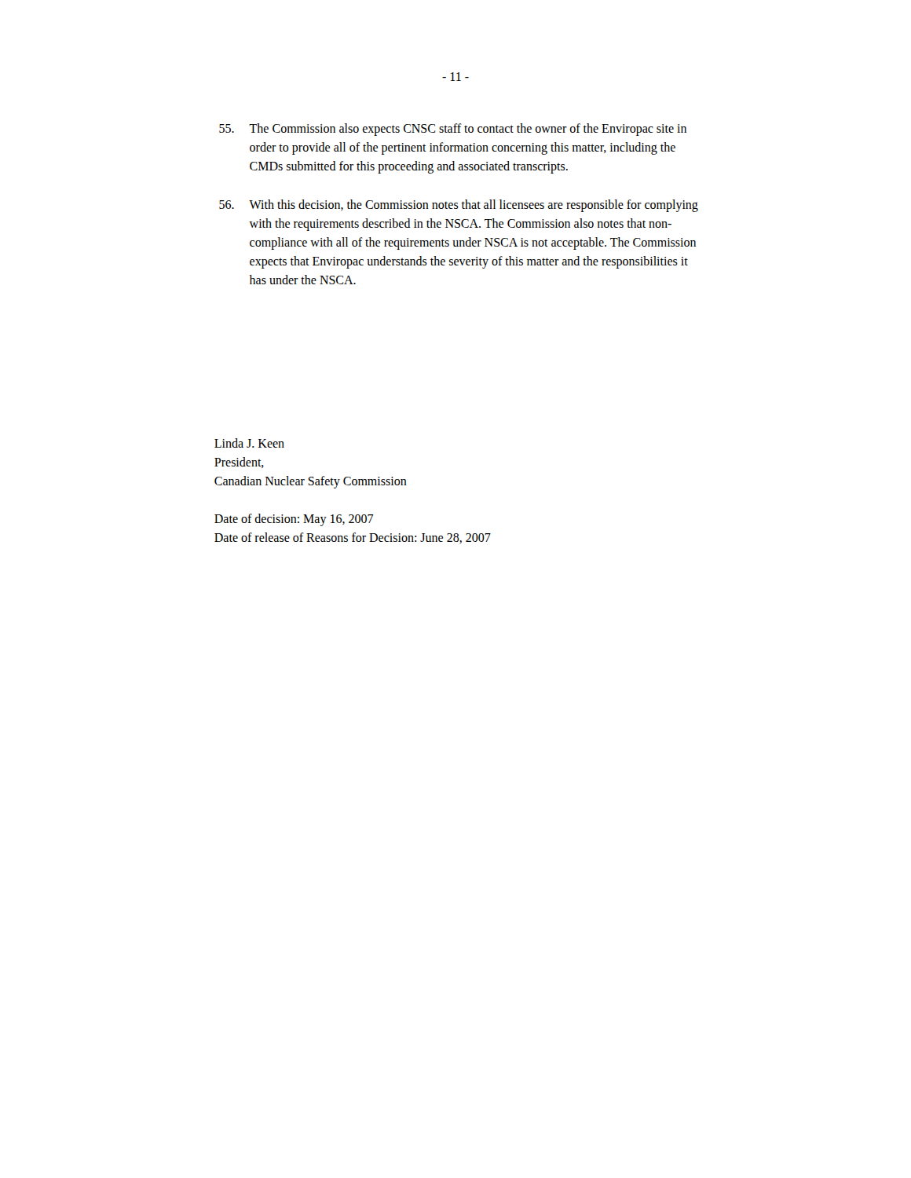- 11 -
55. The Commission also expects CNSC staff to contact the owner of the Enviropac site in order to provide all of the pertinent information concerning this matter, including the CMDs submitted for this proceeding and associated transcripts.
56. With this decision, the Commission notes that all licensees are responsible for complying with the requirements described in the NSCA. The Commission also notes that non-compliance with all of the requirements under NSCA is not acceptable. The Commission expects that Enviropac understands the severity of this matter and the responsibilities it has under the NSCA.
Linda J. Keen
President,
Canadian Nuclear Safety Commission
Date of decision: May 16, 2007
Date of release of Reasons for Decision: June 28, 2007